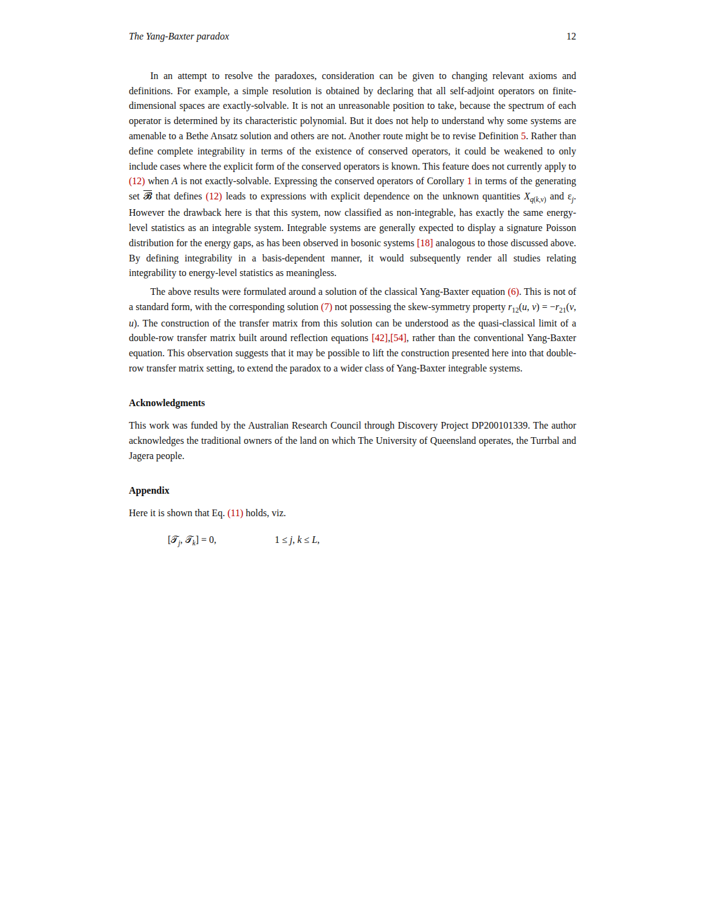The Yang-Baxter paradox 12
In an attempt to resolve the paradoxes, consideration can be given to changing relevant axioms and definitions. For example, a simple resolution is obtained by declaring that all self-adjoint operators on finite-dimensional spaces are exactly-solvable. It is not an unreasonable position to take, because the spectrum of each operator is determined by its characteristic polynomial. But it does not help to understand why some systems are amenable to a Bethe Ansatz solution and others are not. Another route might be to revise Definition 5. Rather than define complete integrability in terms of the existence of conserved operators, it could be weakened to only include cases where the explicit form of the conserved operators is known. This feature does not currently apply to (12) when A is not exactly-solvable. Expressing the conserved operators of Corollary 1 in terms of the generating set 𝓑 that defines (12) leads to expressions with explicit dependence on the unknown quantities Xq(k,ν) and εj. However the drawback here is that this system, now classified as non-integrable, has exactly the same energy-level statistics as an integrable system. Integrable systems are generally expected to display a signature Poisson distribution for the energy gaps, as has been observed in bosonic systems [18] analogous to those discussed above. By defining integrability in a basis-dependent manner, it would subsequently render all studies relating integrability to energy-level statistics as meaningless.
The above results were formulated around a solution of the classical Yang-Baxter equation (6). This is not of a standard form, with the corresponding solution (7) not possessing the skew-symmetry property r12(u, v) = −r21(v, u). The construction of the transfer matrix from this solution can be understood as the quasi-classical limit of a double-row transfer matrix built around reflection equations [42],[54], rather than the conventional Yang-Baxter equation. This observation suggests that it may be possible to lift the construction presented here into that double-row transfer matrix setting, to extend the paradox to a wider class of Yang-Baxter integrable systems.
Acknowledgments
This work was funded by the Australian Research Council through Discovery Project DP200101339. The author acknowledges the traditional owners of the land on which The University of Queensland operates, the Turrbal and Jagera people.
Appendix
Here it is shown that Eq. (11) holds, viz.
[𝒯j, 𝒯k] = 0, 1 ≤ j, k ≤ L,